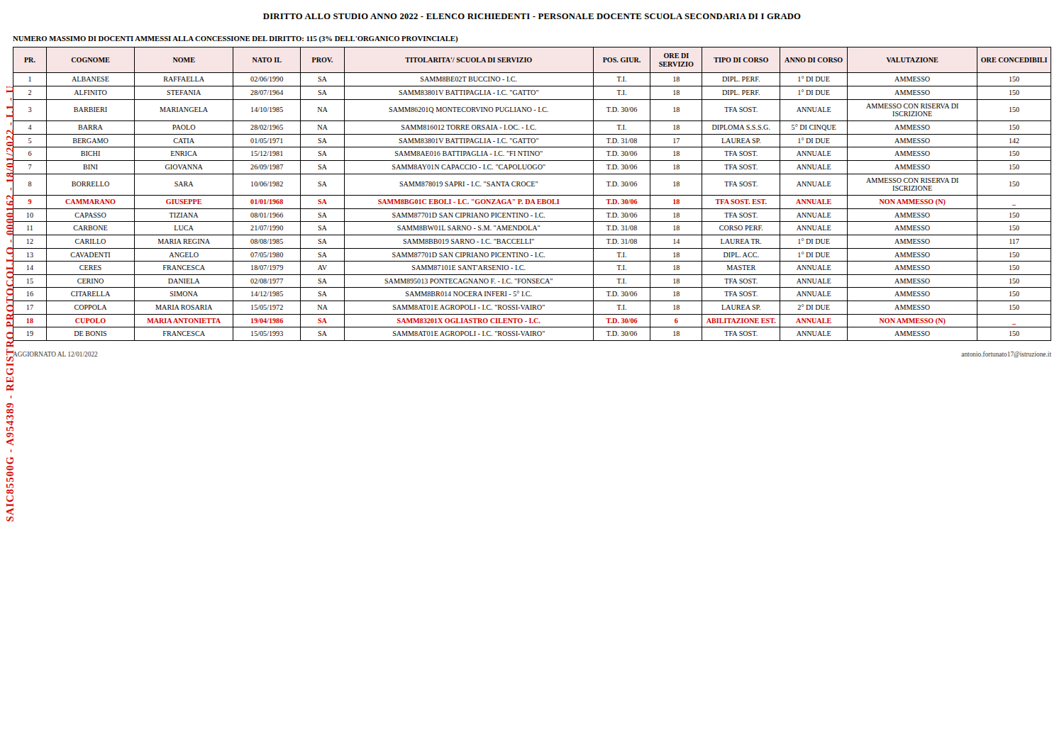SAIC85500G - A954389 - REGISTRO PROTOCOLLO - 0000162 - 18/01/2022 - I.1 - U
DIRITTO ALLO STUDIO ANNO 2022 - ELENCO RICHIEDENTI - PERSONALE DOCENTE SCUOLA SECONDARIA DI I GRADO
NUMERO MASSIMO DI DOCENTI AMMESSI ALLA CONCESSIONE DEL DIRITTO: 115 (3% DELL'ORGANICO PROVINCIALE)
| PR. | COGNOME | NOME | NATO IL | PROV. | TITOLARITA'/ SCUOLA DI SERVIZIO | POS. GIUR. | ORE DI SERVIZIO | TIPO DI CORSO | ANNO DI CORSO | VALUTAZIONE | ORE CONCEDIBILI |
| --- | --- | --- | --- | --- | --- | --- | --- | --- | --- | --- | --- |
| 1 | ALBANESE | RAFFAELLA | 02/06/1990 | SA | SAMM8BE02T BUCCINO - I.C. | T.I. | 18 | DIPL. PERF. | 1° DI DUE | AMMESSO | 150 |
| 2 | ALFINITO | STEFANIA | 28/07/1964 | SA | SAMM83801V BATTIPAGLIA - I.C. "GATTO" | T.I. | 18 | DIPL. PERF. | 1° DI DUE | AMMESSO | 150 |
| 3 | BARBIERI | MARIANGELA | 14/10/1985 | NA | SAMM86201Q MONTECORVINO PUGLIANO - I.C. | T.D. 30/06 | 18 | TFA SOST. | ANNUALE | AMMESSO CON RISERVA DI ISCRIZIONE | 150 |
| 4 | BARRA | PAOLO | 28/02/1965 | NA | SAMM816012 TORRE ORSAIA - I.OC. - I.C. | T.I. | 18 | DIPLOMA S.S.S.G. | 5° DI CINQUE | AMMESSO | 150 |
| 5 | BERGAMO | CATIA | 01/05/1971 | SA | SAMM83801V BATTIPAGLIA - I.C. "GATTO" | T.D. 31/08 | 17 | LAUREA SP. | 1° DI DUE | AMMESSO | 142 |
| 6 | BICHI | ENRICA | 15/12/1981 | SA | SAMM8AE016 BATTIPAGLIA - I.C. "FI NTINO" | T.D. 30/06 | 18 | TFA SOST. | ANNUALE | AMMESSO | 150 |
| 7 | BINI | GIOVANNA | 26/09/1987 | SA | SAMM8AY01N CAPACCIO - I.C. "CAPOLUOGO" | T.D. 30/06 | 18 | TFA SOST. | ANNUALE | AMMESSO | 150 |
| 8 | BORRELLO | SARA | 10/06/1982 | SA | SAMM878019 SAPRI - I.C. "SANTA CROCE" | T.D. 30/06 | 18 | TFA SOST. | ANNUALE | AMMESSO CON RISERVA DI ISCRIZIONE | 150 |
| 9 | CAMMARANO | GIUSEPPE | 01/01/1968 | SA | SAMM8BG01C EBOLI - I.C. "GONZAGA" P. DA EBOLI | T.D. 30/06 | 18 | TFA SOST. EST. | ANNUALE | NON AMMESSO (N) | _ |
| 10 | CAPASSO | TIZIANA | 08/01/1966 | SA | SAMM87701D SAN CIPRIANO PICENTINO - I.C. | T.D. 30/06 | 18 | TFA SOST. | ANNUALE | AMMESSO | 150 |
| 11 | CARBONE | LUCA | 21/07/1990 | SA | SAMM8BW01L SARNO - S.M. "AMENDOLA" | T.D. 31/08 | 18 | CORSO PERF. | ANNUALE | AMMESSO | 150 |
| 12 | CARILLO | MARIA REGINA | 08/08/1985 | SA | SAMM8BB019 SARNO - I.C. "BACCELLI" | T.D. 31/08 | 14 | LAUREA TR. | 1° DI DUE | AMMESSO | 117 |
| 13 | CAVADENTI | ANGELO | 07/05/1980 | SA | SAMM87701D SAN CIPRIANO PICENTINO - I.C. | T.I. | 18 | DIPL. ACC. | 1° DI DUE | AMMESSO | 150 |
| 14 | CERES | FRANCESCA | 18/07/1979 | AV | SAMM87101E SANT'ARSENIO - I.C. | T.I. | 18 | MASTER | ANNUALE | AMMESSO | 150 |
| 15 | CERINO | DANIELA | 02/08/1977 | SA | SAMM895013 PONTECAGNANO F. - I.C. "FONSECA" | T.I. | 18 | TFA SOST. | ANNUALE | AMMESSO | 150 |
| 16 | CITARELLA | SIMONA | 14/12/1985 | SA | SAMM8BR014 NOCERA INFERI - 5° I.C. | T.D. 30/06 | 18 | TFA SOST. | ANNUALE | AMMESSO | 150 |
| 17 | COPPOLA | MARIA ROSARIA | 15/05/1972 | NA | SAMM8AT01E AGROPOLI - I.C. "ROSSI-VAIRO" | T.I. | 18 | LAUREA SP. | 2° DI DUE | AMMESSO | 150 |
| 18 | CUPOLO | MARIA ANTONIETTA | 19/04/1986 | SA | SAMM83201X OGLIASTRO CILENTO - I.C. | T.D. 30/06 | 6 | ABILITAZIONE EST. | ANNUALE | NON AMMESSO (N) | _ |
| 19 | DE BONIS | FRANCESCA | 15/05/1993 | SA | SAMM8AT01E AGROPOLI - I.C. "ROSSI-VAIRO" | T.D. 30/06 | 18 | TFA SOST. | ANNUALE | AMMESSO | 150 |
AGGIORNATO AL 12/01/2022
antonio.fortunato17@istruzione.it